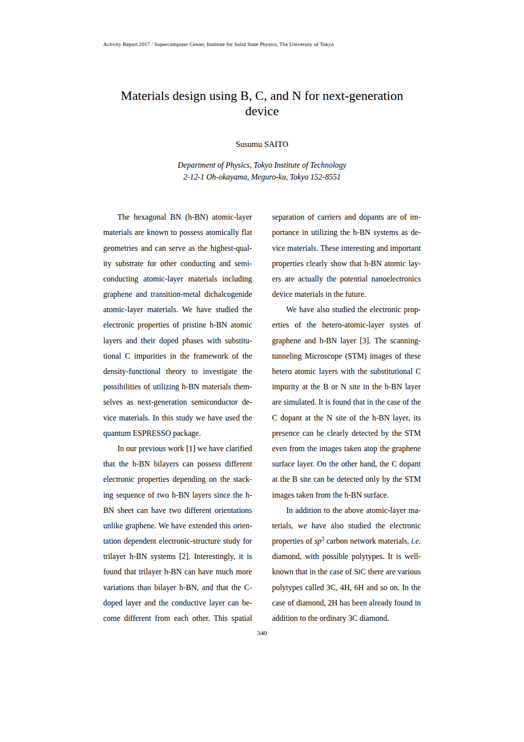Activity Report 2017 / Supercomputer Center, Institute for Solid State Physics, The University of Tokyo
Materials design using B, C, and N for next-generation device
Susumu SAITO
Department of Physics, Tokyo Institute of Technology
2-12-1 Oh-okayama, Meguro-ku, Tokyo 152-8551
The hexagonal BN (h-BN) atomic-layer materials are known to possess atomically flat geometries and can serve as the highest-quality substrate for other conducting and semiconducting atomic-layer materials including graphene and transition-metal dichalcogenide atomic-layer materials. We have studied the electronic properties of pristine h-BN atomic layers and their doped phases with substitutional C impurities in the framework of the density-functional theory to investigate the possibilities of utilizing h-BN materials themselves as next-generation semiconductor device materials. In this study we have used the quantum ESPRESSO package.
In our previous work [1] we have clarified that the h-BN bilayers can possess different electronic properties depending on the stacking sequence of two h-BN layers since the h-BN sheet can have two different orientations unlike graphene. We have extended this orientation dependent electronic-structure study for trilayer h-BN systems [2]. Interestingly, it is found that trilayer h-BN can have much more variations than bilayer h-BN, and that the C-doped layer and the conductive layer can become different from each other. This spatial separation of carriers and dopants are of importance in utilizing the h-BN systems as device materials. These interesting and important properties clearly show that h-BN atomic layers are actually the potential nanoelectronics device materials in the future.
We have also studied the electronic properties of the hetero-atomic-layer systes of graphene and h-BN layer [3]. The scanning-tunneling Microscope (STM) images of these hetero atomic layers with the substitutional C impurity at the B or N site in the h-BN layer are simulated. It is found that in the case of the C dopant at the N site of the h-BN layer, its presence can be clearly detected by the STM even from the images taken atop the graphene surface layer. On the other hand, the C dopant at the B site can be detected only by the STM images taken from the h-BN surface.
In addition to the above atomic-layer materials, we have also studied the electronic properties of sp3 carbon network materials, i.e. diamond, with possible polytypes. It is well-known that in the case of SiC there are various polytypes called 3C, 4H, 6H and so on. In the case of diamond, 2H has been already found in addition to the ordinary 3C diamond.
340